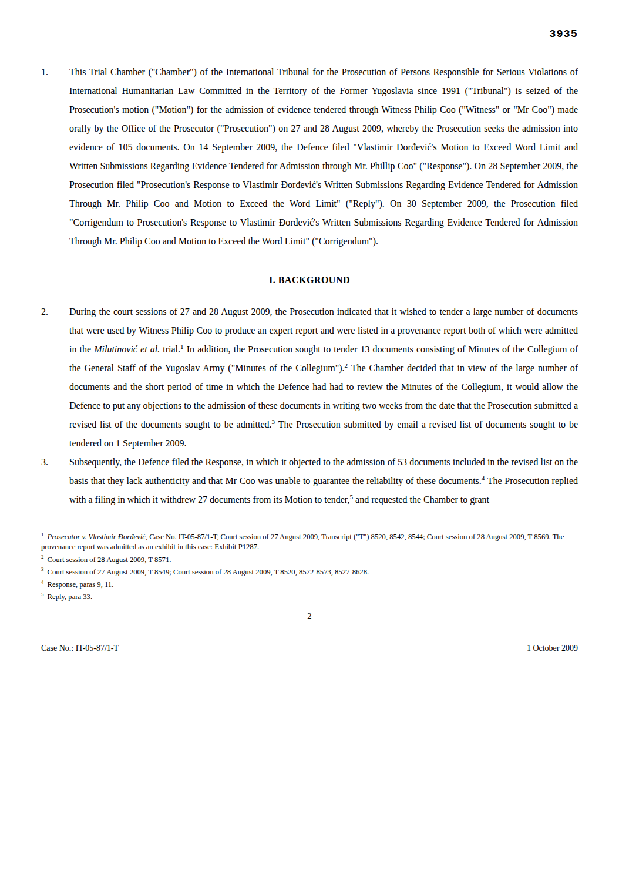3935
1.
This Trial Chamber ("Chamber") of the International Tribunal for the Prosecution of Persons Responsible for Serious Violations of International Humanitarian Law Committed in the Territory of the Former Yugoslavia since 1991 ("Tribunal") is seized of the Prosecution's motion ("Motion") for the admission of evidence tendered through Witness Philip Coo ("Witness" or "Mr Coo") made orally by the Office of the Prosecutor ("Prosecution") on 27 and 28 August 2009, whereby the Prosecution seeks the admission into evidence of 105 documents. On 14 September 2009, the Defence filed "Vlastimir Đorđević's Motion to Exceed Word Limit and Written Submissions Regarding Evidence Tendered for Admission through Mr. Phillip Coo" ("Response"). On 28 September 2009, the Prosecution filed "Prosecution's Response to Vlastimir Đorđević's Written Submissions Regarding Evidence Tendered for Admission Through Mr. Philip Coo and Motion to Exceed the Word Limit" ("Reply"). On 30 September 2009, the Prosecution filed "Corrigendum to Prosecution's Response to Vlastimir Đorđević's Written Submissions Regarding Evidence Tendered for Admission Through Mr. Philip Coo and Motion to Exceed the Word Limit" ("Corrigendum").
I. BACKGROUND
2.
During the court sessions of 27 and 28 August 2009, the Prosecution indicated that it wished to tender a large number of documents that were used by Witness Philip Coo to produce an expert report and were listed in a provenance report both of which were admitted in the Milutinović et al. trial.1 In addition, the Prosecution sought to tender 13 documents consisting of Minutes of the Collegium of the General Staff of the Yugoslav Army ("Minutes of the Collegium").2 The Chamber decided that in view of the large number of documents and the short period of time in which the Defence had had to review the Minutes of the Collegium, it would allow the Defence to put any objections to the admission of these documents in writing two weeks from the date that the Prosecution submitted a revised list of the documents sought to be admitted.3 The Prosecution submitted by email a revised list of documents sought to be tendered on 1 September 2009.
3.
Subsequently, the Defence filed the Response, in which it objected to the admission of 53 documents included in the revised list on the basis that they lack authenticity and that Mr Coo was unable to guarantee the reliability of these documents.4 The Prosecution replied with a filing in which it withdrew 27 documents from its Motion to tender,5 and requested the Chamber to grant
1 Prosecutor v. Vlastimir Đorđević, Case No. IT-05-87/1-T, Court session of 27 August 2009, Transcript ("T") 8520, 8542, 8544; Court session of 28 August 2009, T 8569. The provenance report was admitted as an exhibit in this case: Exhibit P1287.
2 Court session of 28 August 2009, T 8571.
3 Court session of 27 August 2009, T 8549; Court session of 28 August 2009, T 8520, 8572-8573, 8527-8628.
4 Response, paras 9, 11.
5 Reply, para 33.
2
Case No.: IT-05-87/1-T
1 October 2009